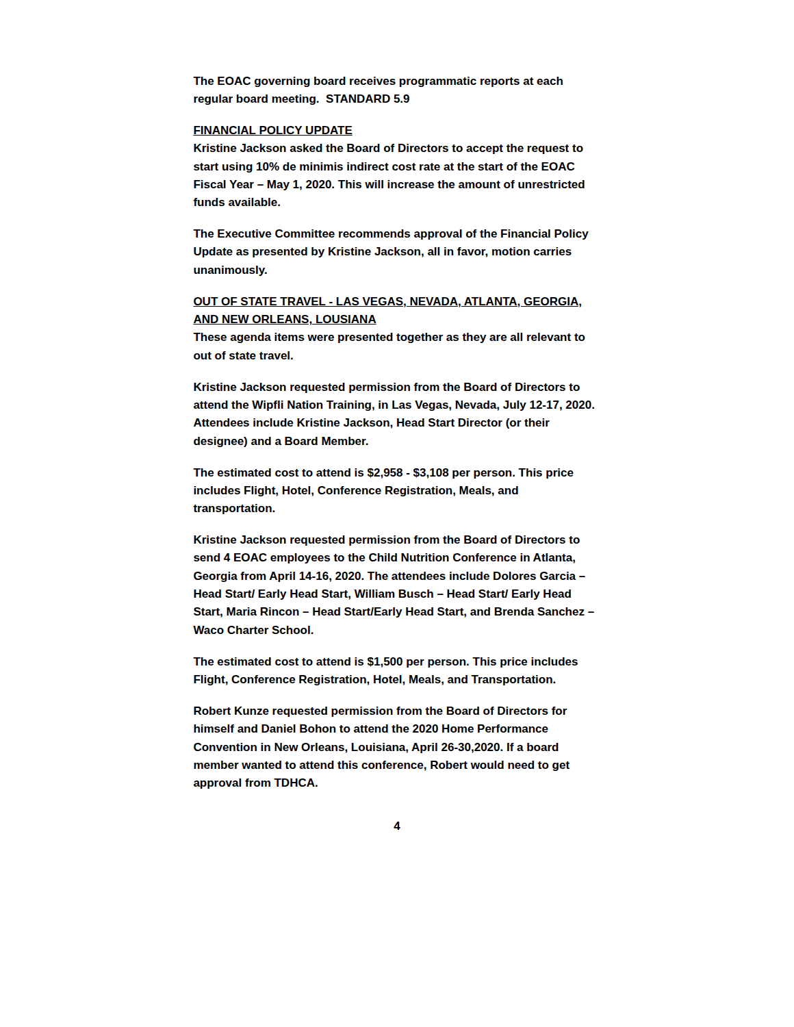The EOAC governing board receives programmatic reports at each regular board meeting. STANDARD 5.9
FINANCIAL POLICY UPDATE
Kristine Jackson asked the Board of Directors to accept the request to start using 10% de minimis indirect cost rate at the start of the EOAC Fiscal Year – May 1, 2020. This will increase the amount of unrestricted funds available.
The Executive Committee recommends approval of the Financial Policy Update as presented by Kristine Jackson, all in favor, motion carries unanimously.
OUT OF STATE TRAVEL - LAS VEGAS, NEVADA, ATLANTA, GEORGIA, AND NEW ORLEANS, LOUSIANA
These agenda items were presented together as they are all relevant to out of state travel.
Kristine Jackson requested permission from the Board of Directors to attend the Wipfli Nation Training, in Las Vegas, Nevada, July 12-17, 2020. Attendees include Kristine Jackson, Head Start Director (or their designee) and a Board Member.
The estimated cost to attend is $2,958 - $3,108 per person. This price includes Flight, Hotel, Conference Registration, Meals, and transportation.
Kristine Jackson requested permission from the Board of Directors to send 4 EOAC employees to the Child Nutrition Conference in Atlanta, Georgia from April 14-16, 2020. The attendees include Dolores Garcia – Head Start/ Early Head Start, William Busch – Head Start/ Early Head Start, Maria Rincon – Head Start/Early Head Start, and Brenda Sanchez – Waco Charter School.
The estimated cost to attend is $1,500 per person. This price includes Flight, Conference Registration, Hotel, Meals, and Transportation.
Robert Kunze requested permission from the Board of Directors for himself and Daniel Bohon to attend the 2020 Home Performance Convention in New Orleans, Louisiana, April 26-30,2020. If a board member wanted to attend this conference, Robert would need to get approval from TDHCA.
4